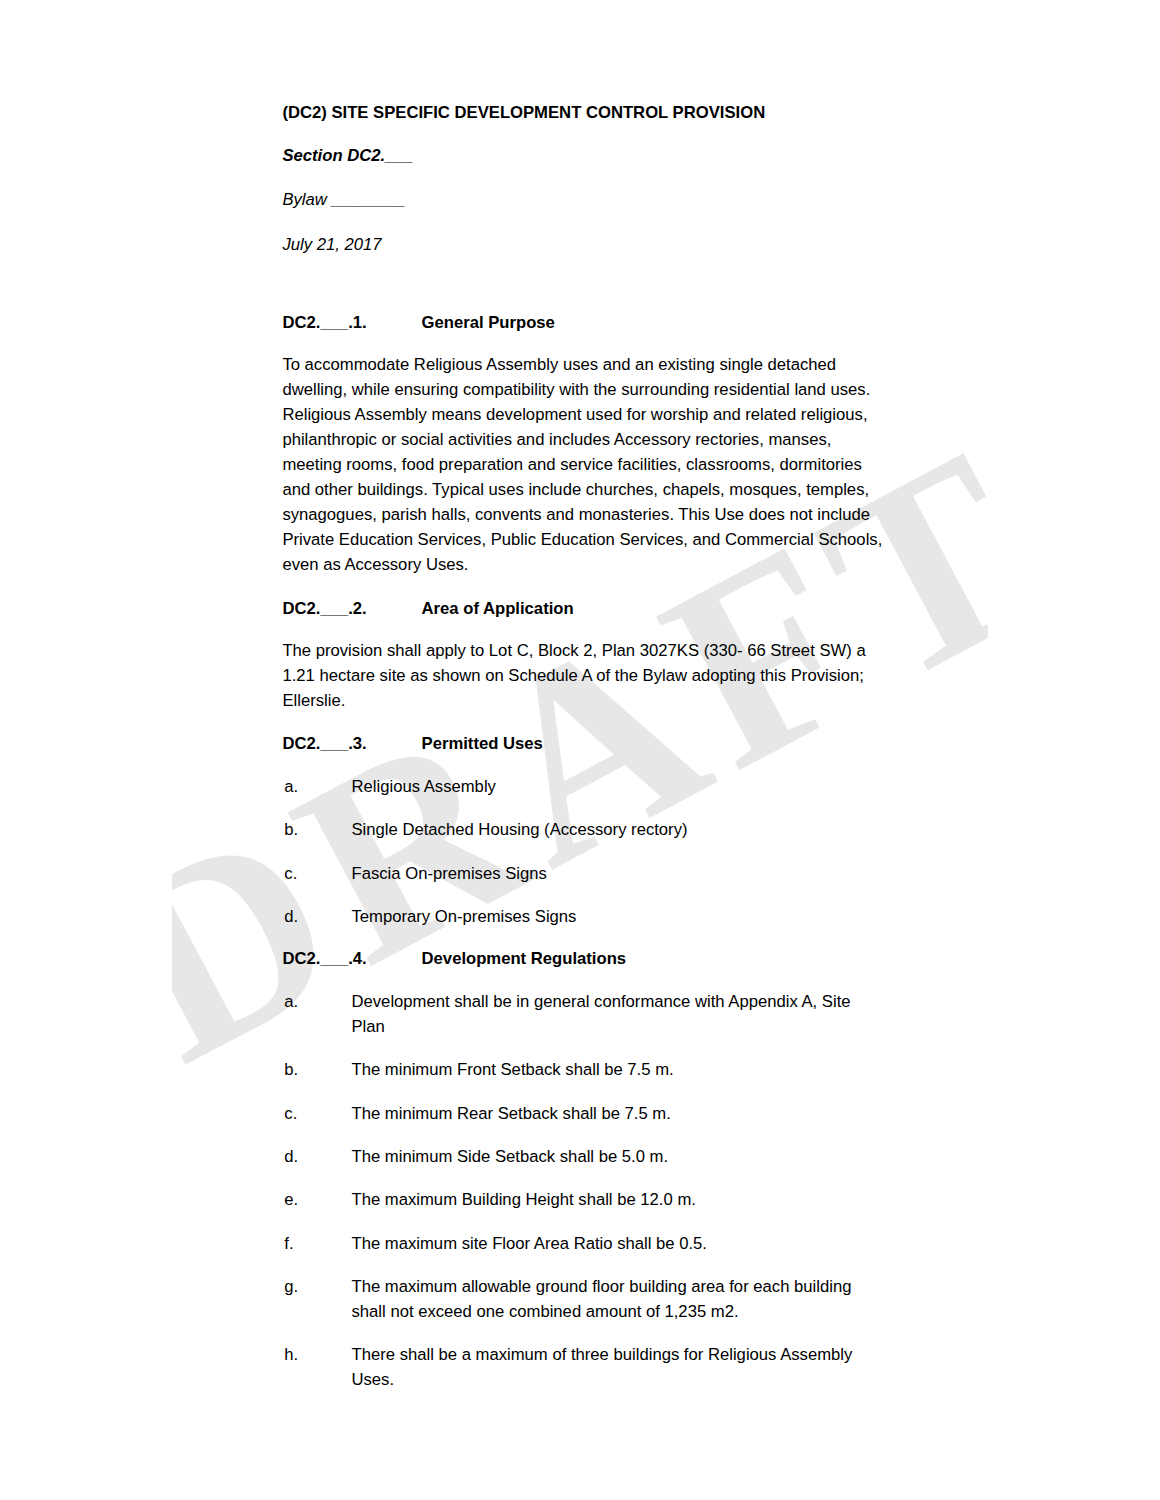DRAFT
(DC2) SITE SPECIFIC DEVELOPMENT CONTROL PROVISION
Section DC2.___
Bylaw ________
July 21, 2017
DC2.___.1. General Purpose
To accommodate Religious Assembly uses and an existing single detached dwelling, while ensuring compatibility with the surrounding residential land uses. Religious Assembly means development used for worship and related religious, philanthropic or social activities and includes Accessory rectories, manses, meeting rooms, food preparation and service facilities, classrooms, dormitories and other buildings. Typical uses include churches, chapels, mosques, temples, synagogues, parish halls, convents and monasteries. This Use does not include Private Education Services, Public Education Services, and Commercial Schools, even as Accessory Uses.
DC2.___.2. Area of Application
The provision shall apply to Lot C, Block 2, Plan 3027KS (330- 66 Street SW) a 1.21 hectare site as shown on Schedule A of the Bylaw adopting this Provision; Ellerslie.
DC2.___.3. Permitted Uses
a.
Religious Assembly
b.
Single Detached Housing (Accessory rectory)
c.
Fascia On-premises Signs
d.
Temporary On-premises Signs
DC2.___.4. Development Regulations
a.
Development shall be in general conformance with Appendix A, Site Plan
b.
The minimum Front Setback shall be 7.5 m.
c.
The minimum Rear Setback shall be 7.5 m.
d.
The minimum Side Setback shall be 5.0 m.
e.
The maximum Building Height shall be 12.0 m.
f.
The maximum site Floor Area Ratio shall be 0.5.
g.
The maximum allowable ground floor building area for each building shall not exceed one combined amount of 1,235 m2.
h.
There shall be a maximum of three buildings for Religious Assembly Uses.